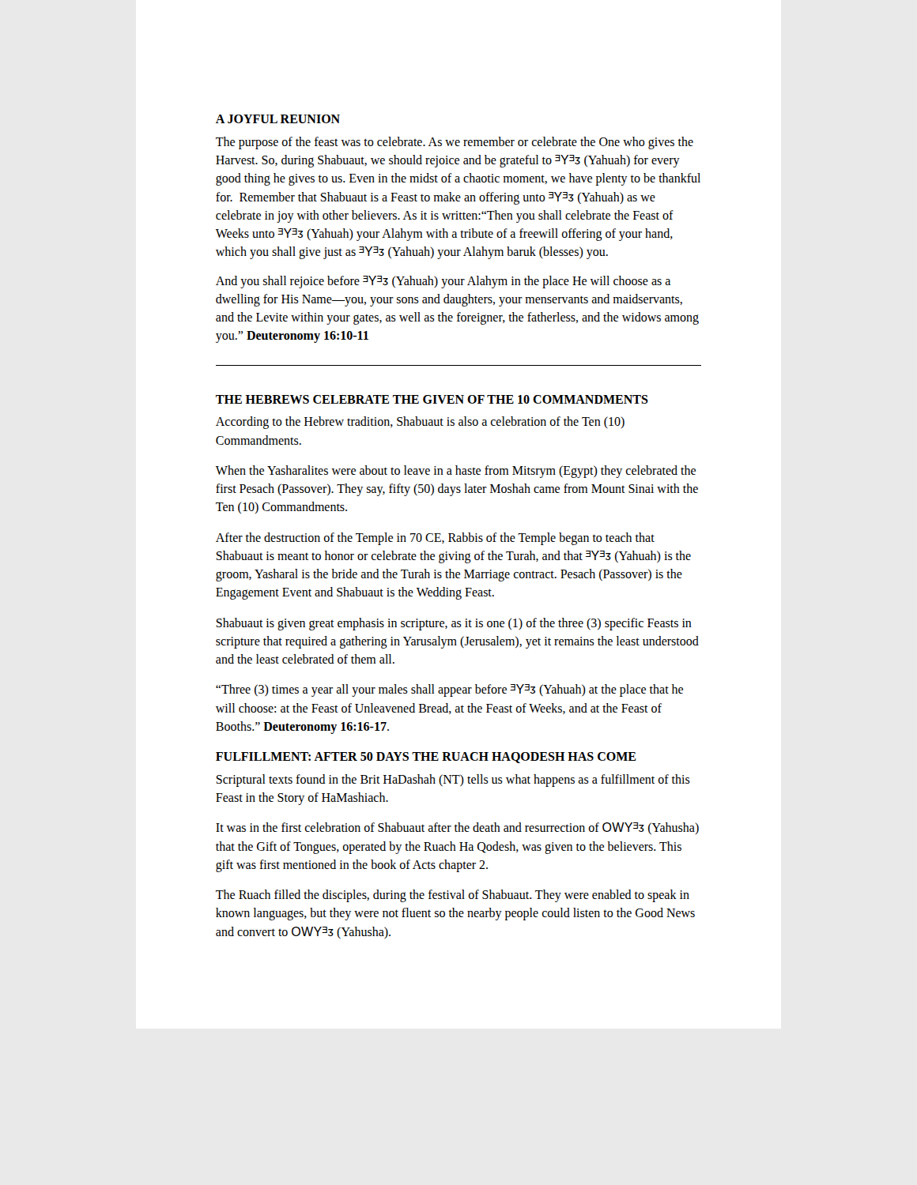A JOYFUL REUNION
The purpose of the feast was to celebrate. As we remember or celebrate the One who gives the Harvest. So, during Shabuaut, we should rejoice and be grateful to ᴲYᴲᴣ (Yahuah) for every good thing he gives to us. Even in the midst of a chaotic moment, we have plenty to be thankful for. Remember that Shabuaut is a Feast to make an offering unto ᴲYᴲᴣ (Yahuah) as we celebrate in joy with other believers. As it is written:“Then you shall celebrate the Feast of Weeks unto ᴲYᴲᴣ (Yahuah) your Alahym with a tribute of a freewill offering of your hand, which you shall give just as ᴲYᴲᴣ (Yahuah) your Alahym baruk (blesses) you.
And you shall rejoice before ᴲYᴲᴣ (Yahuah) your Alahym in the place He will choose as a dwelling for His Name—you, your sons and daughters, your menservants and maidservants, and the Levite within your gates, as well as the foreigner, the fatherless, and the widows among you.” Deuteronomy 16:10-11
THE HEBREWS CELEBRATE THE GIVEN OF THE 10 COMMANDMENTS
According to the Hebrew tradition, Shabuaut is also a celebration of the Ten (10) Commandments.
When the Yasharalites were about to leave in a haste from Mitsrym (Egypt) they celebrated the first Pesach (Passover). They say, fifty (50) days later Moshah came from Mount Sinai with the Ten (10) Commandments.
After the destruction of the Temple in 70 CE, Rabbis of the Temple began to teach that Shabuaut is meant to honor or celebrate the giving of the Turah, and that ᴲYᴲᴣ (Yahuah) is the groom, Yasharal is the bride and the Turah is the Marriage contract. Pesach (Passover) is the Engagement Event and Shabuaut is the Wedding Feast.
Shabuaut is given great emphasis in scripture, as it is one (1) of the three (3) specific Feasts in scripture that required a gathering in Yarusalym (Jerusalem), yet it remains the least understood and the least celebrated of them all.
“Three (3) times a year all your males shall appear before ᴲYᴲᴣ (Yahuah) at the place that he will choose: at the Feast of Unleavened Bread, at the Feast of Weeks, and at the Feast of Booths.” Deuteronomy 16:16-17.
FULFILLMENT: AFTER 50 DAYS THE RUACH HAQODESH HAS COME
Scriptural texts found in the Brit HaDashah (NT) tells us what happens as a fulfillment of this Feast in the Story of HaMashiach.
It was in the first celebration of Shabuaut after the death and resurrection of OWYᴲᴣ (Yahusha) that the Gift of Tongues, operated by the Ruach Ha Qodesh, was given to the believers. This gift was first mentioned in the book of Acts chapter 2.
The Ruach filled the disciples, during the festival of Shabuaut. They were enabled to speak in known languages, but they were not fluent so the nearby people could listen to the Good News and convert to OWYᴲᴣ (Yahusha).